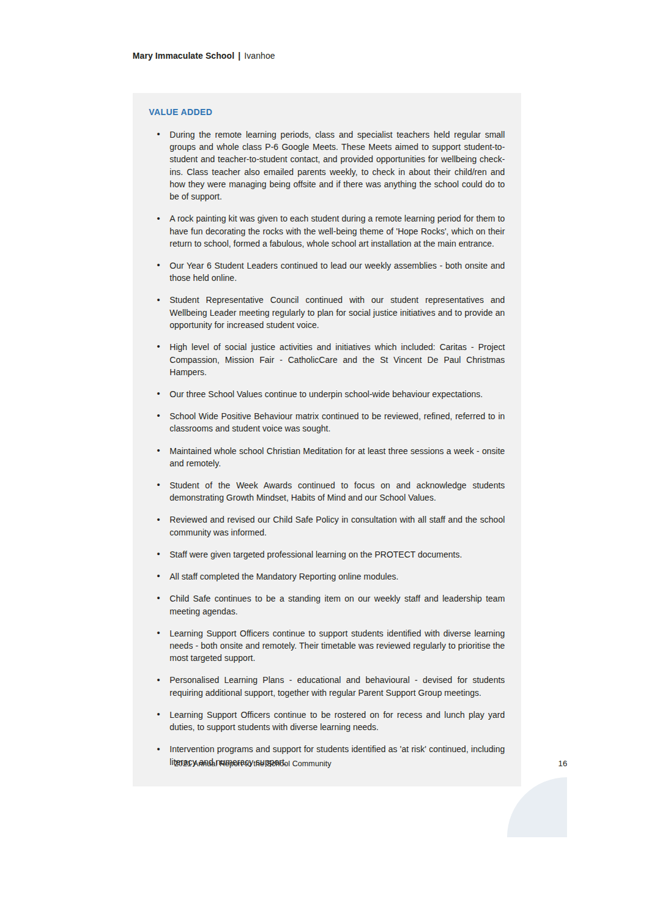Mary Immaculate School | Ivanhoe
Value Added
During the remote learning periods, class and specialist teachers held regular small groups and whole class P-6 Google Meets. These Meets aimed to support student-to-student and teacher-to-student contact, and provided opportunities for wellbeing check-ins. Class teacher also emailed parents weekly, to check in about their child/ren and how they were managing being offsite and if there was anything the school could do to be of support.
A rock painting kit was given to each student during a remote learning period for them to have fun decorating the rocks with the well-being theme of 'Hope Rocks', which on their return to school, formed a fabulous, whole school art installation at the main entrance.
Our Year 6 Student Leaders continued to lead our weekly assemblies - both onsite and those held online.
Student Representative Council continued with our student representatives and Wellbeing Leader meeting regularly to plan for social justice initiatives and to provide an opportunity for increased student voice.
High level of social justice activities and initiatives which included: Caritas - Project Compassion, Mission Fair - CatholicCare and the St Vincent De Paul Christmas Hampers.
Our three School Values continue to underpin school-wide behaviour expectations.
School Wide Positive Behaviour matrix continued to be reviewed, refined, referred to in classrooms and student voice was sought.
Maintained whole school Christian Meditation for at least three sessions a week - onsite and remotely.
Student of the Week Awards continued to focus on and acknowledge students demonstrating Growth Mindset, Habits of Mind and our School Values.
Reviewed and revised our Child Safe Policy in consultation with all staff and the school community was informed.
Staff were given targeted professional learning on the PROTECT documents.
All staff completed the Mandatory Reporting online modules.
Child Safe continues to be a standing item on our weekly staff and leadership team meeting agendas.
Learning Support Officers continue to support students identified with diverse learning needs - both onsite and remotely. Their timetable was reviewed regularly to prioritise the most targeted support.
Personalised Learning Plans - educational and behavioural - devised for students requiring additional support, together with regular Parent Support Group meetings.
Learning Support Officers continue to be rostered on for recess and lunch play yard duties, to support students with diverse learning needs.
Intervention programs and support for students identified as 'at risk' continued, including literacy and numeracy support.
2021 Annual Report to the School Community
16